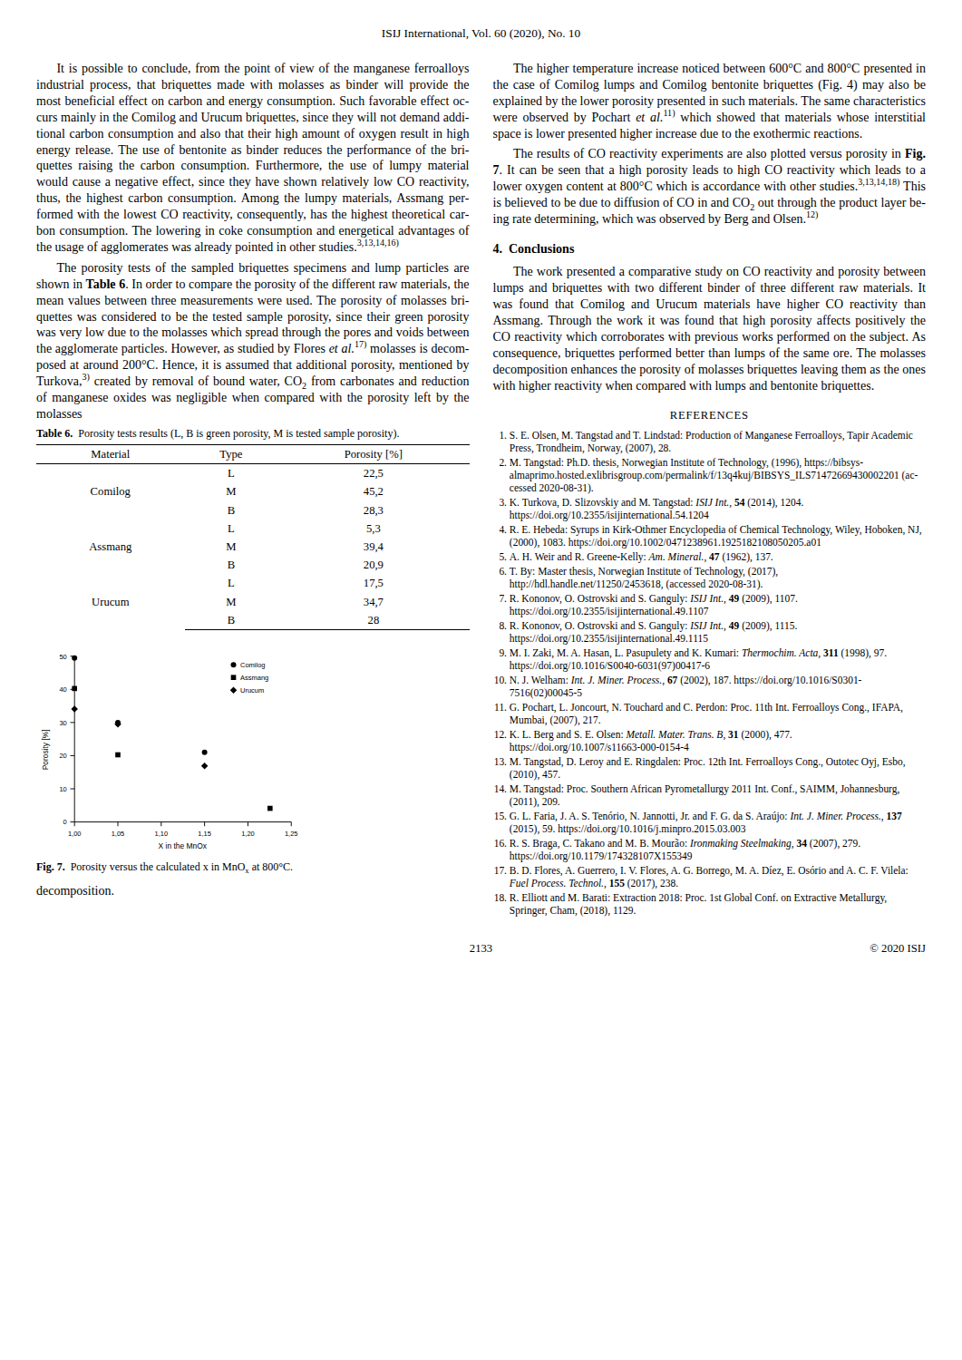ISIJ International, Vol. 60 (2020), No. 10
It is possible to conclude, from the point of view of the manganese ferroalloys industrial process, that briquettes made with molasses as binder will provide the most beneficial effect on carbon and energy consumption. Such favorable effect occurs mainly in the Comilog and Urucum briquettes, since they will not demand additional carbon consumption and also that their high amount of oxygen result in high energy release. The use of bentonite as binder reduces the performance of the briquettes raising the carbon consumption. Furthermore, the use of lumpy material would cause a negative effect, since they have shown relatively low CO reactivity, thus, the highest carbon consumption. Among the lumpy materials, Assmang performed with the lowest CO reactivity, consequently, has the highest theoretical carbon consumption. The lowering in coke consumption and energetical advantages of the usage of agglomerates was already pointed in other studies.3,13,14,16)
The porosity tests of the sampled briquettes specimens and lump particles are shown in Table 6. In order to compare the porosity of the different raw materials, the mean values between three measurements were used. The porosity of molasses briquettes was considered to be the tested sample porosity, since their green porosity was very low due to the molasses which spread through the pores and voids between the agglomerate particles. However, as studied by Flores et al.17) molasses is decomposed at around 200°C. Hence, it is assumed that additional porosity, mentioned by Turkova,3) created by removal of bound water, CO2 from carbonates and reduction of manganese oxides was negligible when compared with the porosity left by the molasses
Table 6. Porosity tests results (L, B is green porosity, M is tested sample porosity).
| Material | Type | Porosity [%] |
| --- | --- | --- |
| Comilog | L | 22,5 |
| M | 45,2 |
| B | 28,3 |
| Assmang | L | 5,3 |
| M | 39,4 |
| B | 20,9 |
| Urucum | L | 17,5 |
| M | 34,7 |
| B | 28 |
0 10 20 30 40 50 1,00 1,05 1,10 1,15 1,20 1,25 Porosity [%] X in the MnOx Comilog Assmang Urucum
Fig. 7. Porosity versus the calculated x in MnOx at 800°C.
decomposition.
The higher temperature increase noticed between 600°C and 800°C presented in the case of Comilog lumps and Comilog bentonite briquettes (Fig. 4) may also be explained by the lower porosity presented in such materials. The same characteristics were observed by Pochart et al.11) which showed that materials whose interstitial space is lower presented higher increase due to the exothermic reactions.
The results of CO reactivity experiments are also plotted versus porosity in Fig. 7. It can be seen that a high porosity leads to high CO reactivity which leads to a lower oxygen content at 800°C which is accordance with other studies.3,13,14,18) This is believed to be due to diffusion of CO in and CO2 out through the product layer being rate determining, which was observed by Berg and Olsen.12)
4. Conclusions
The work presented a comparative study on CO reactivity and porosity between lumps and briquettes with two different binder of three different raw materials. It was found that Comilog and Urucum materials have higher CO reactivity than Assmang. Through the work it was found that high porosity affects positively the CO reactivity which corroborates with previous works performed on the subject. As consequence, briquettes performed better than lumps of the same ore. The molasses decomposition enhances the porosity of molasses briquettes leaving them as the ones with higher reactivity when compared with lumps and bentonite briquettes.
References
S. E. Olsen, M. Tangstad and T. Lindstad: Production of Manganese Ferroalloys, Tapir Academic Press, Trondheim, Norway, (2007), 28.
M. Tangstad: Ph.D. thesis, Norwegian Institute of Technology, (1996), https://bibsys-almaprimo.hosted.exlibrisgroup.com/permalink/f/13q4kuj/BIBSYS_ILS71472669430002201 (accessed 2020-08-31).
K. Turkova, D. Slizovskiy and M. Tangstad: ISIJ Int., 54 (2014), 1204. https://doi.org/10.2355/isijinternational.54.1204
R. E. Hebeda: Syrups in Kirk-Othmer Encyclopedia of Chemical Technology, Wiley, Hoboken, NJ, (2000), 1083. https://doi.org/10.1002/0471238961.1925182108050205.a01
A. H. Weir and R. Greene-Kelly: Am. Mineral., 47 (1962), 137.
T. By: Master thesis, Norwegian Institute of Technology, (2017), http://hdl.handle.net/11250/2453618, (accessed 2020-08-31).
R. Kononov, O. Ostrovski and S. Ganguly: ISIJ Int., 49 (2009), 1107. https://doi.org/10.2355/isijinternational.49.1107
R. Kononov, O. Ostrovski and S. Ganguly: ISIJ Int., 49 (2009), 1115. https://doi.org/10.2355/isijinternational.49.1115
M. I. Zaki, M. A. Hasan, L. Pasupulety and K. Kumari: Thermochim. Acta, 311 (1998), 97. https://doi.org/10.1016/S0040-6031(97)00417-6
N. J. Welham: Int. J. Miner. Process., 67 (2002), 187. https://doi.org/10.1016/S0301-7516(02)00045-5
G. Pochart, L. Joncourt, N. Touchard and C. Perdon: Proc. 11th Int. Ferroalloys Cong., IFAPA, Mumbai, (2007), 217.
K. L. Berg and S. E. Olsen: Metall. Mater. Trans. B, 31 (2000), 477. https://doi.org/10.1007/s11663-000-0154-4
M. Tangstad, D. Leroy and E. Ringdalen: Proc. 12th Int. Ferroalloys Cong., Outotec Oyj, Esbo, (2010), 457.
M. Tangstad: Proc. Southern African Pyrometallurgy 2011 Int. Conf., SAIMM, Johannesburg, (2011), 209.
G. L. Faria, J. A. S. Tenório, N. Jannotti, Jr. and F. G. da S. Araújo: Int. J. Miner. Process., 137 (2015), 59. https://doi.org/10.1016/j.minpro.2015.03.003
R. S. Braga, C. Takano and M. B. Mourão: Ironmaking Steelmaking, 34 (2007), 279. https://doi.org/10.1179/174328107X155349
B. D. Flores, A. Guerrero, I. V. Flores, A. G. Borrego, M. A. Díez, E. Osório and A. C. F. Vilela: Fuel Process. Technol., 155 (2017), 238.
R. Elliott and M. Barati: Extraction 2018: Proc. 1st Global Conf. on Extractive Metallurgy, Springer, Cham, (2018), 1129.
2133 © 2020 ISIJ